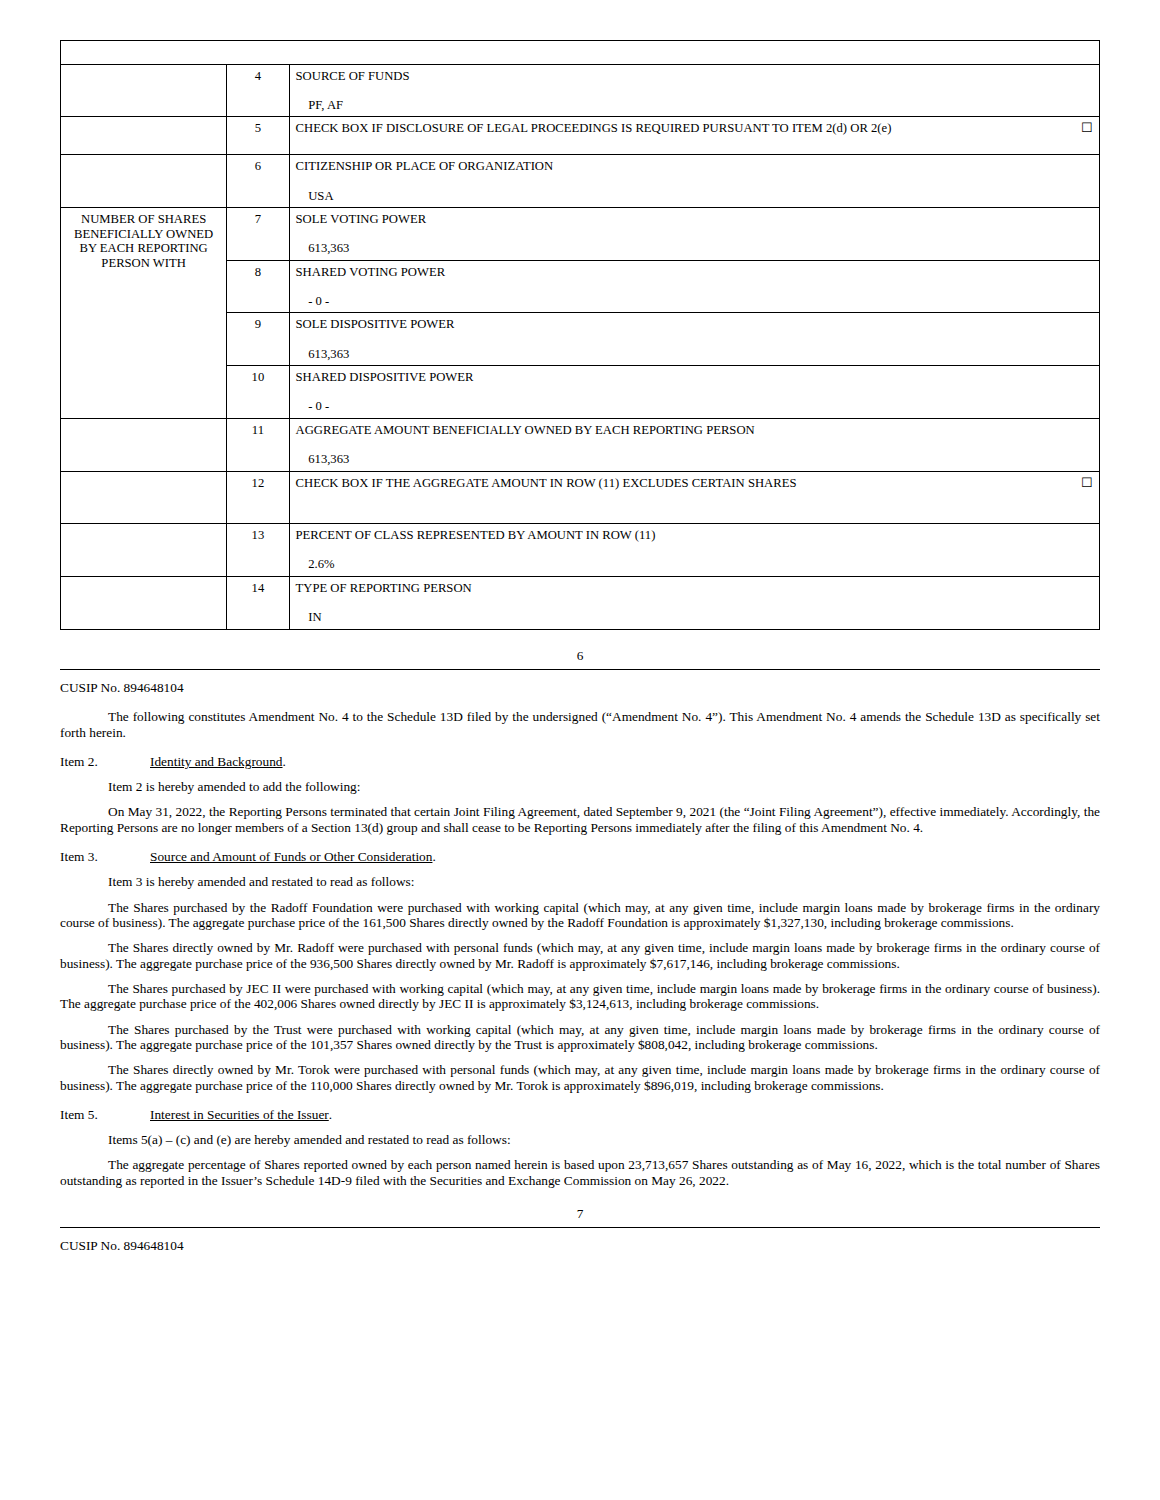| | 4 | SOURCE OF FUNDS PF, AF |
| | 5 | / CHECK BOX IF DISCLOSURE OF LEGAL PROCEEDINGS IS REQUIRED PURSUANT TO ITEM 2(d) OR 2(e) / ☐ / |
| | 6 | CITIZENSHIP OR PLACE OF ORGANIZATION USA |
| NUMBER OF SHARES BENEFICIALLY OWNED BY EACH REPORTING PERSON WITH | 7 | SOLE VOTING POWER 613,363 |
| 8 | SHARED VOTING POWER - 0 - |
| 9 | SOLE DISPOSITIVE POWER 613,363 |
| 10 | SHARED DISPOSITIVE POWER - 0 - |
| | 11 | AGGREGATE AMOUNT BENEFICIALLY OWNED BY EACH REPORTING PERSON 613,363 |
| | 12 | / CHECK BOX IF THE AGGREGATE AMOUNT IN ROW (11) EXCLUDES CERTAIN SHARES / ☐ / |
| | 13 | PERCENT OF CLASS REPRESENTED BY AMOUNT IN ROW (11) 2.6% |
| | 14 | TYPE OF REPORTING PERSON IN |
6
CUSIP No. 894648104
The following constitutes Amendment No. 4 to the Schedule 13D filed by the undersigned (“Amendment No. 4”). This Amendment No. 4 amends the Schedule 13D as specifically set forth herein.
Item 2.
Identity and Background
.
Item 2 is hereby amended to add the following:
On May 31, 2022, the Reporting Persons terminated that certain Joint Filing Agreement, dated September 9, 2021 (the “Joint Filing Agreement”), effective immediately. Accordingly, the Reporting Persons are no longer members of a Section 13(d) group and shall cease to be Reporting Persons immediately after the filing of this Amendment No. 4.
Item 3.
Source and Amount of Funds or Other Consideration
.
Item 3 is hereby amended and restated to read as follows:
The Shares purchased by the Radoff Foundation were purchased with working capital (which may, at any given time, include margin loans made by brokerage firms in the ordinary course of business). The aggregate purchase price of the 161,500 Shares directly owned by the Radoff Foundation is approximately $1,327,130, including brokerage commissions.
The Shares directly owned by Mr. Radoff were purchased with personal funds (which may, at any given time, include margin loans made by brokerage firms in the ordinary course of business). The aggregate purchase price of the 936,500 Shares directly owned by Mr. Radoff is approximately $7,617,146, including brokerage commissions.
The Shares purchased by JEC II were purchased with working capital (which may, at any given time, include margin loans made by brokerage firms in the ordinary course of business). The aggregate purchase price of the 402,006 Shares owned directly by JEC II is approximately $3,124,613, including brokerage commissions.
The Shares purchased by the Trust were purchased with working capital (which may, at any given time, include margin loans made by brokerage firms in the ordinary course of business). The aggregate purchase price of the 101,357 Shares owned directly by the Trust is approximately $808,042, including brokerage commissions.
The Shares directly owned by Mr. Torok were purchased with personal funds (which may, at any given time, include margin loans made by brokerage firms in the ordinary course of business). The aggregate purchase price of the 110,000 Shares directly owned by Mr. Torok is approximately $896,019, including brokerage commissions.
Item 5.
Interest in Securities of the Issuer
.
Items 5(a) – (c) and (e) are hereby amended and restated to read as follows:
The aggregate percentage of Shares reported owned by each person named herein is based upon 23,713,657 Shares outstanding as of May 16, 2022, which is the total number of Shares outstanding as reported in the Issuer’s Schedule 14D-9 filed with the Securities and Exchange Commission on May 26, 2022.
7
CUSIP No. 894648104